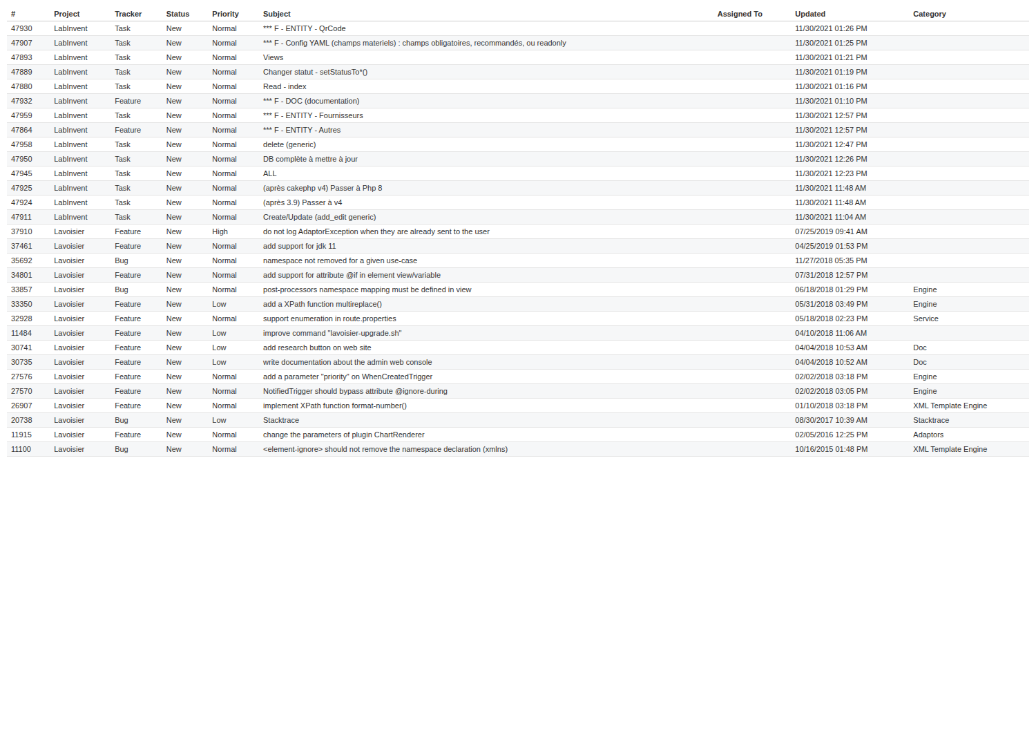| # | Project | Tracker | Status | Priority | Subject | Assigned To | Updated | Category |
| --- | --- | --- | --- | --- | --- | --- | --- | --- |
| 47930 | LabInvent | Task | New | Normal | *** F - ENTITY - QrCode | | 11/30/2021 01:26 PM | |
| 47907 | LabInvent | Task | New | Normal | *** F - Config YAML (champs materiels) : champs obligatoires, recommandés, ou readonly | | 11/30/2021 01:25 PM | |
| 47893 | LabInvent | Task | New | Normal | Views | | 11/30/2021 01:21 PM | |
| 47889 | LabInvent | Task | New | Normal | Changer statut - setStatusTo*() | | 11/30/2021 01:19 PM | |
| 47880 | LabInvent | Task | New | Normal | Read - index | | 11/30/2021 01:16 PM | |
| 47932 | LabInvent | Feature | New | Normal | *** F - DOC (documentation) | | 11/30/2021 01:10 PM | |
| 47959 | LabInvent | Task | New | Normal | *** F - ENTITY - Fournisseurs | | 11/30/2021 12:57 PM | |
| 47864 | LabInvent | Feature | New | Normal | *** F - ENTITY - Autres | | 11/30/2021 12:57 PM | |
| 47958 | LabInvent | Task | New | Normal | delete (generic) | | 11/30/2021 12:47 PM | |
| 47950 | LabInvent | Task | New | Normal | DB complète à mettre à jour | | 11/30/2021 12:26 PM | |
| 47945 | LabInvent | Task | New | Normal | ALL | | 11/30/2021 12:23 PM | |
| 47925 | LabInvent | Task | New | Normal | (après cakephp v4) Passer à Php 8 | | 11/30/2021 11:48 AM | |
| 47924 | LabInvent | Task | New | Normal | (après 3.9) Passer à v4 | | 11/30/2021 11:48 AM | |
| 47911 | LabInvent | Task | New | Normal | Create/Update (add_edit generic) | | 11/30/2021 11:04 AM | |
| 37910 | Lavoisier | Feature | New | High | do not log AdaptorException when they are already sent to the user | | 07/25/2019 09:41 AM | |
| 37461 | Lavoisier | Feature | New | Normal | add support for jdk 11 | | 04/25/2019 01:53 PM | |
| 35692 | Lavoisier | Bug | New | Normal | namespace not removed for a given use-case | | 11/27/2018 05:35 PM | |
| 34801 | Lavoisier | Feature | New | Normal | add support for attribute @if in element view/variable | | 07/31/2018 12:57 PM | |
| 33857 | Lavoisier | Bug | New | Normal | post-processors namespace mapping must be defined in view | | 06/18/2018 01:29 PM | Engine |
| 33350 | Lavoisier | Feature | New | Low | add a XPath function multireplace() | | 05/31/2018 03:49 PM | Engine |
| 32928 | Lavoisier | Feature | New | Normal | support enumeration in route.properties | | 05/18/2018 02:23 PM | Service |
| 11484 | Lavoisier | Feature | New | Low | improve command "lavoisier-upgrade.sh" | | 04/10/2018 11:06 AM | |
| 30741 | Lavoisier | Feature | New | Low | add research button on web site | | 04/04/2018 10:53 AM | Doc |
| 30735 | Lavoisier | Feature | New | Low | write documentation about the admin web console | | 04/04/2018 10:52 AM | Doc |
| 27576 | Lavoisier | Feature | New | Normal | add a parameter "priority" on WhenCreatedTrigger | | 02/02/2018 03:18 PM | Engine |
| 27570 | Lavoisier | Feature | New | Normal | NotifiedTrigger should bypass attribute @ignore-during | | 02/02/2018 03:05 PM | Engine |
| 26907 | Lavoisier | Feature | New | Normal | implement XPath function format-number() | | 01/10/2018 03:18 PM | XML Template Engine |
| 20738 | Lavoisier | Bug | New | Low | Stacktrace | | 08/30/2017 10:39 AM | Stacktrace |
| 11915 | Lavoisier | Feature | New | Normal | change the parameters of plugin ChartRenderer | | 02/05/2016 12:25 PM | Adaptors |
| 11100 | Lavoisier | Bug | New | Normal | <element-ignore> should not remove the namespace declaration (xmlns) | | 10/16/2015 01:48 PM | XML Template Engine |